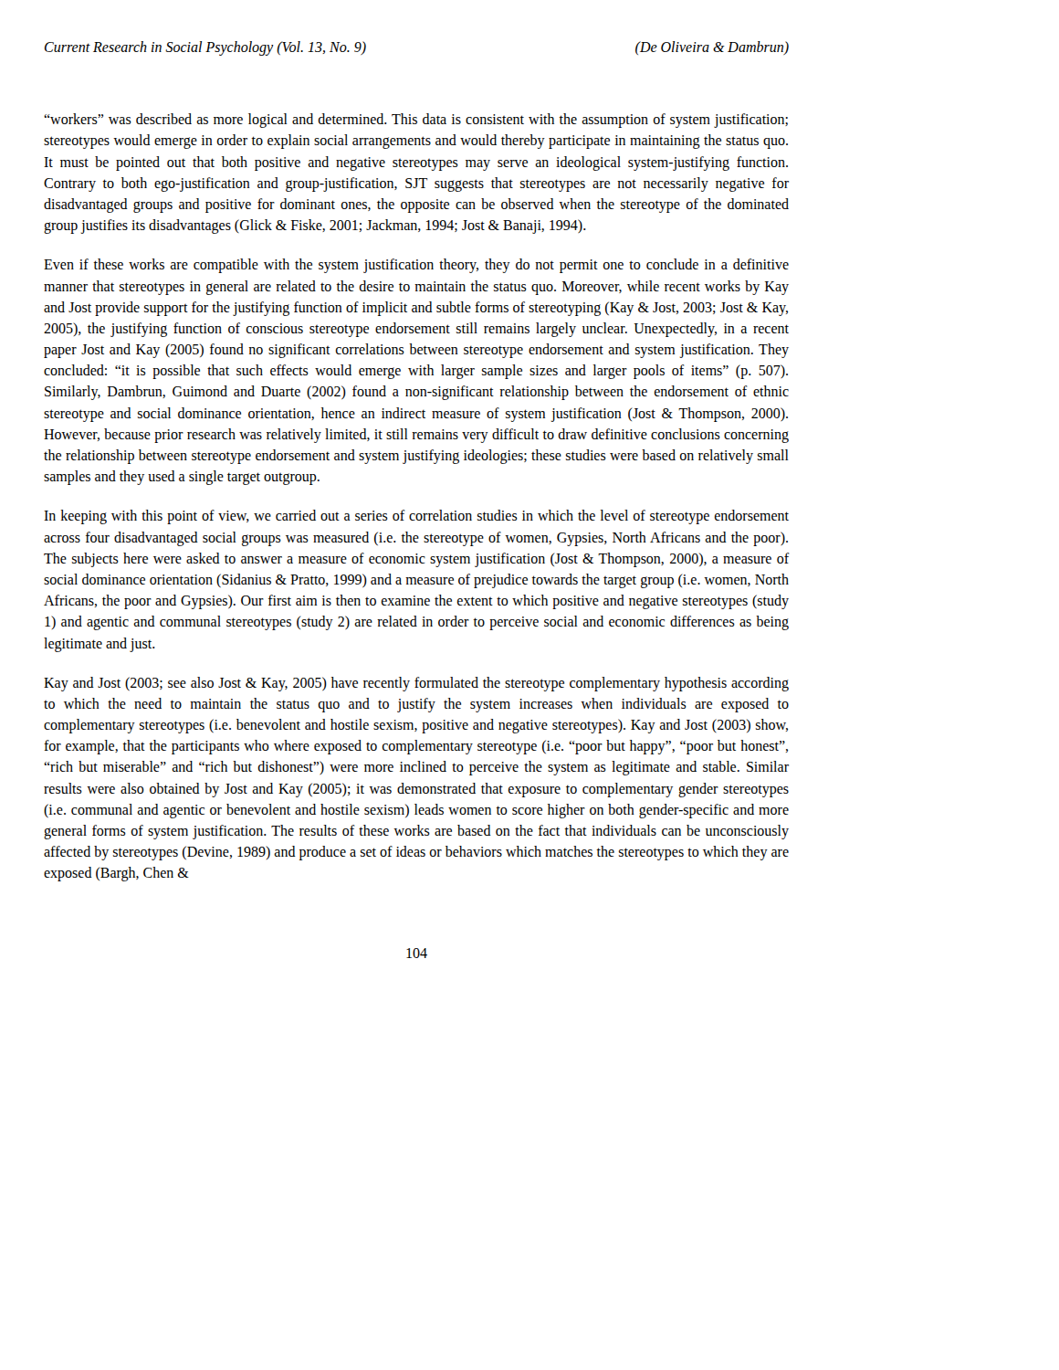Current Research in Social Psychology (Vol. 13, No. 9)
(De Oliveira & Dambrun)
“workers” was described as more logical and determined. This data is consistent with the assumption of system justification; stereotypes would emerge in order to explain social arrangements and would thereby participate in maintaining the status quo. It must be pointed out that both positive and negative stereotypes may serve an ideological system-justifying function. Contrary to both ego-justification and group-justification, SJT suggests that stereotypes are not necessarily negative for disadvantaged groups and positive for dominant ones, the opposite can be observed when the stereotype of the dominated group justifies its disadvantages (Glick & Fiske, 2001; Jackman, 1994; Jost & Banaji, 1994).
Even if these works are compatible with the system justification theory, they do not permit one to conclude in a definitive manner that stereotypes in general are related to the desire to maintain the status quo. Moreover, while recent works by Kay and Jost provide support for the justifying function of implicit and subtle forms of stereotyping (Kay & Jost, 2003; Jost & Kay, 2005), the justifying function of conscious stereotype endorsement still remains largely unclear. Unexpectedly, in a recent paper Jost and Kay (2005) found no significant correlations between stereotype endorsement and system justification. They concluded: “it is possible that such effects would emerge with larger sample sizes and larger pools of items” (p. 507). Similarly, Dambrun, Guimond and Duarte (2002) found a non-significant relationship between the endorsement of ethnic stereotype and social dominance orientation, hence an indirect measure of system justification (Jost & Thompson, 2000). However, because prior research was relatively limited, it still remains very difficult to draw definitive conclusions concerning the relationship between stereotype endorsement and system justifying ideologies; these studies were based on relatively small samples and they used a single target outgroup.
In keeping with this point of view, we carried out a series of correlation studies in which the level of stereotype endorsement across four disadvantaged social groups was measured (i.e. the stereotype of women, Gypsies, North Africans and the poor). The subjects here were asked to answer a measure of economic system justification (Jost & Thompson, 2000), a measure of social dominance orientation (Sidanius & Pratto, 1999) and a measure of prejudice towards the target group (i.e. women, North Africans, the poor and Gypsies). Our first aim is then to examine the extent to which positive and negative stereotypes (study 1) and agentic and communal stereotypes (study 2) are related in order to perceive social and economic differences as being legitimate and just.
Kay and Jost (2003; see also Jost & Kay, 2005) have recently formulated the stereotype complementary hypothesis according to which the need to maintain the status quo and to justify the system increases when individuals are exposed to complementary stereotypes (i.e. benevolent and hostile sexism, positive and negative stereotypes). Kay and Jost (2003) show, for example, that the participants who where exposed to complementary stereotype (i.e. “poor but happy”, “poor but honest”, “rich but miserable” and “rich but dishonest”) were more inclined to perceive the system as legitimate and stable. Similar results were also obtained by Jost and Kay (2005); it was demonstrated that exposure to complementary gender stereotypes (i.e. communal and agentic or benevolent and hostile sexism) leads women to score higher on both gender-specific and more general forms of system justification. The results of these works are based on the fact that individuals can be unconsciously affected by stereotypes (Devine, 1989) and produce a set of ideas or behaviors which matches the stereotypes to which they are exposed (Bargh, Chen &
104